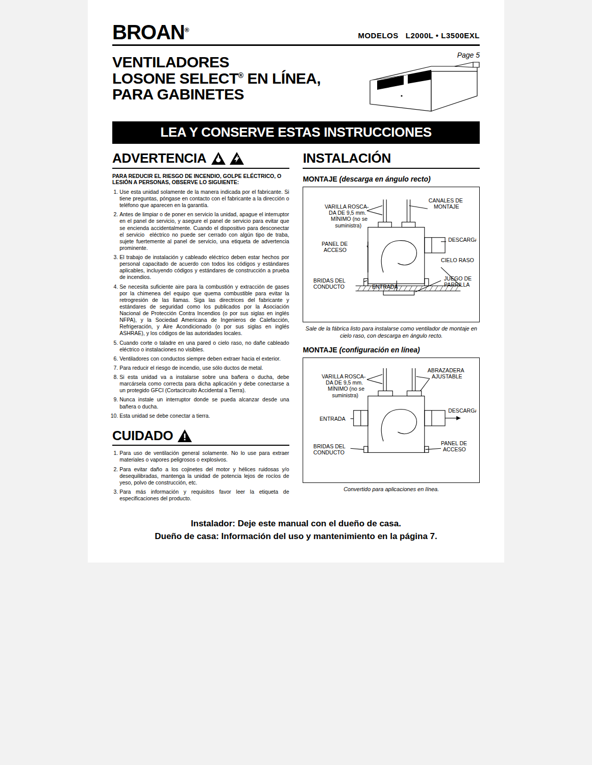BROAN®
MODELOS L2000L • L3500EXL
VENTILADORES
LOSONE SELECT® EN LÍNEA,
PARA GABINETES
Page 5
LEA Y CONSERVE ESTAS INSTRUCCIONES
ADVERTENCIA
PARA REDUCIR EL RIESGO DE INCENDIO, GOLPE ELÉCTRICO, O LESIÓN A PERSONAS, OBSERVE LO SIGUIENTE:
Use esta unidad solamente de la manera indicada por el fabricante. Si tiene preguntas, póngase en contacto con el fabricante a la dirección o teléfono que aparecen en la garantía.
Antes de limpiar o de poner en servicio la unidad, apague el interruptor en el panel de servicio, y asegure el panel de servicio para evitar que se encienda accidentalmente. Cuando el dispositivo para desconectar el servicio eléctrico no puede ser cerrado con algún tipo de traba, sujete fuertemente al panel de servicio, una etiqueta de advertencia prominente.
El trabajo de instalación y cableado eléctrico deben estar hechos por personal capacitado de acuerdo con todos los códigos y estándares aplicables, incluyendo códigos y estándares de construcción a prueba de incendios.
Se necesita suficiente aire para la combustión y extracción de gases por la chimenea del equipo que quema combustible para evitar la retrogresión de las llamas. Siga las directrices del fabricante y estándares de seguridad como los publicados por la Asociación Nacional de Protección Contra Incendios (o por sus siglas en inglés NFPA), y la Sociedad Americana de Ingenieros de Calefacción, Refrigeración, y Aire Acondicionado (o por sus siglas en inglés ASHRAE), y los códigos de las autoridades locales.
Cuando corte o taladre en una pared o cielo raso, no dañe cableado eléctrico o instalaciones no visibles.
Ventiladores con conductos siempre deben extraer hacia el exterior.
Para reducir el riesgo de incendio, use sólo ductos de metal.
Si esta unidad va a instalarse sobre una bañera o ducha, debe marcársela como correcta para dicha aplicación y debe conectarse a un protegido GFCI (Cortacircuito Accidental a Tierra).
Nunca instale un interruptor donde se pueda alcanzar desde una bañera o ducha.
Esta unidad se debe conectar a tierra.
CUIDADO
Para uso de ventilación general solamente. No lo use para extraer materiales o vapores peligrosos o explosivos.
Para evitar daño a los cojinetes del motor y hélices ruidosas y/o desequilibradas, mantenga la unidad de potencia lejos de rocíos de yeso, polvo de construcción, etc.
Para más información y requisitos favor leer la etiqueta de especificaciones del producto.
INSTALACIÓN
MONTAJE (descarga en ángulo recto)
VARILLA ROSCA- DA DE 9,5 mm. MÍNIMO (no se suministra) CANALES DE MONTAJE DESCARGA PANEL DE ACCESO CIELO RASO JUEGO DE PARRILLA BRIDAS DEL CONDUCTO ENTRADA
Sale de la fábrica listo para instalarse como ventilador de montaje en cielo raso, con descarga en ángulo recto.
MONTAJE (configuración en línea)
VARILLA ROSCA- DA DE 9,5 mm. MÍNIMO (no se suministra) ABRAZADERA AJUSTABLE DESCARGA ENTRADA BRIDAS DEL CONDUCTO PANEL DE ACCESO
Convertido para aplicaciones en línea.
Instalador: Deje este manual con el dueño de casa.
Dueño de casa: Información del uso y mantenimiento en la página 7.